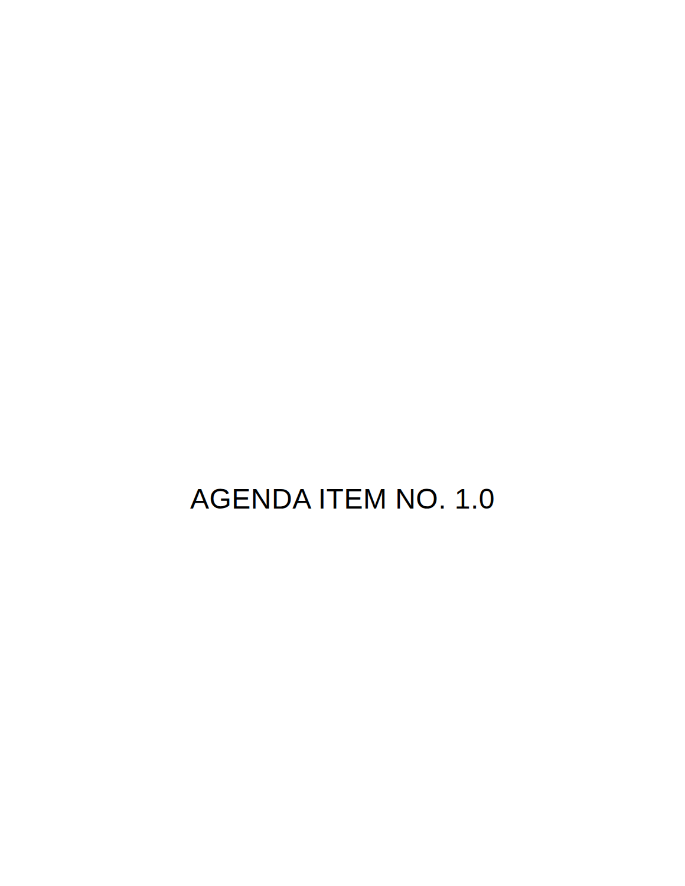AGENDA ITEM NO. 1.0